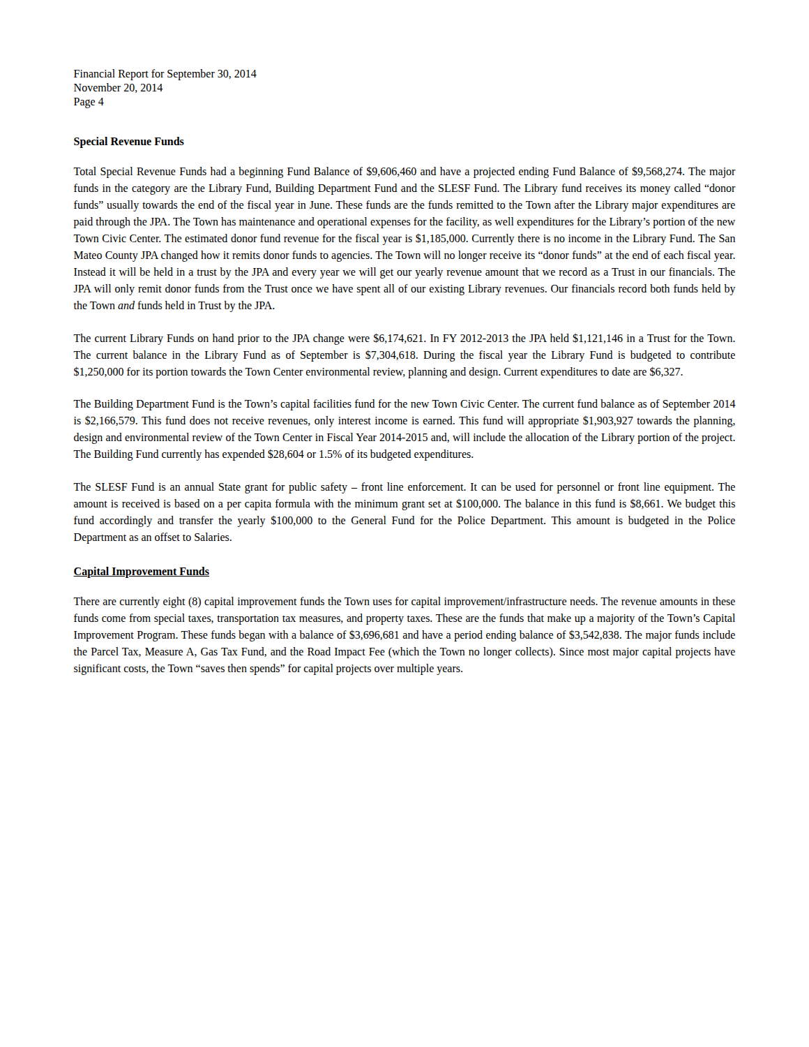Financial Report for September 30, 2014
November 20, 2014
Page 4
Special Revenue Funds
Total Special Revenue Funds had a beginning Fund Balance of $9,606,460 and have a projected ending Fund Balance of $9,568,274. The major funds in the category are the Library Fund, Building Department Fund and the SLESF Fund. The Library fund receives its money called “donor funds” usually towards the end of the fiscal year in June. These funds are the funds remitted to the Town after the Library major expenditures are paid through the JPA. The Town has maintenance and operational expenses for the facility, as well expenditures for the Library’s portion of the new Town Civic Center. The estimated donor fund revenue for the fiscal year is $1,185,000. Currently there is no income in the Library Fund. The San Mateo County JPA changed how it remits donor funds to agencies. The Town will no longer receive its “donor funds” at the end of each fiscal year. Instead it will be held in a trust by the JPA and every year we will get our yearly revenue amount that we record as a Trust in our financials. The JPA will only remit donor funds from the Trust once we have spent all of our existing Library revenues. Our financials record both funds held by the Town and funds held in Trust by the JPA.
The current Library Funds on hand prior to the JPA change were $6,174,621. In FY 2012-2013 the JPA held $1,121,146 in a Trust for the Town. The current balance in the Library Fund as of September is $7,304,618. During the fiscal year the Library Fund is budgeted to contribute $1,250,000 for its portion towards the Town Center environmental review, planning and design. Current expenditures to date are $6,327.
The Building Department Fund is the Town’s capital facilities fund for the new Town Civic Center. The current fund balance as of September 2014 is $2,166,579. This fund does not receive revenues, only interest income is earned. This fund will appropriate $1,903,927 towards the planning, design and environmental review of the Town Center in Fiscal Year 2014-2015 and, will include the allocation of the Library portion of the project. The Building Fund currently has expended $28,604 or 1.5% of its budgeted expenditures.
The SLESF Fund is an annual State grant for public safety – front line enforcement. It can be used for personnel or front line equipment. The amount is received is based on a per capita formula with the minimum grant set at $100,000. The balance in this fund is $8,661. We budget this fund accordingly and transfer the yearly $100,000 to the General Fund for the Police Department. This amount is budgeted in the Police Department as an offset to Salaries.
Capital Improvement Funds
There are currently eight (8) capital improvement funds the Town uses for capital improvement/infrastructure needs. The revenue amounts in these funds come from special taxes, transportation tax measures, and property taxes. These are the funds that make up a majority of the Town’s Capital Improvement Program. These funds began with a balance of $3,696,681 and have a period ending balance of $3,542,838. The major funds include the Parcel Tax, Measure A, Gas Tax Fund, and the Road Impact Fee (which the Town no longer collects). Since most major capital projects have significant costs, the Town “saves then spends” for capital projects over multiple years.